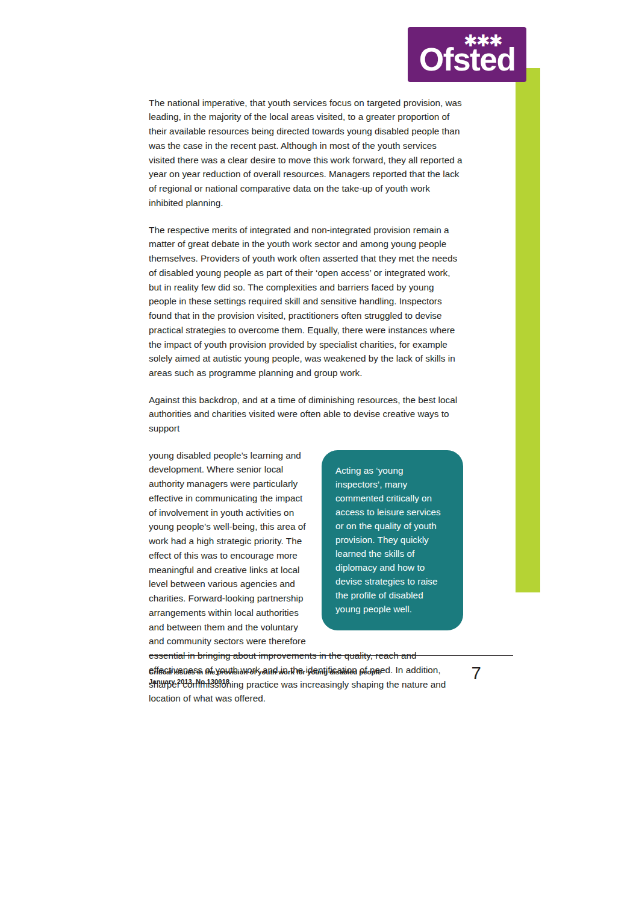✱✱✱
Ofsted
The national imperative, that youth services focus on targeted provision, was leading, in the majority of the local areas visited, to a greater proportion of their available resources being directed towards young disabled people than was the case in the recent past. Although in most of the youth services visited there was a clear desire to move this work forward, they all reported a year on year reduction of overall resources. Managers reported that the lack of regional or national comparative data on the take-up of youth work inhibited planning.
The respective merits of integrated and non-integrated provision remain a matter of great debate in the youth work sector and among young people themselves. Providers of youth work often asserted that they met the needs of disabled young people as part of their ‘open access’ or integrated work, but in reality few did so. The complexities and barriers faced by young people in these settings required skill and sensitive handling. Inspectors found that in the provision visited, practitioners often struggled to devise practical strategies to overcome them. Equally, there were instances where the impact of youth provision provided by specialist charities, for example solely aimed at autistic young people, was weakened by the lack of skills in areas such as programme planning and group work.
Against this backdrop, and at a time of diminishing resources, the best local authorities and charities visited were often able to devise creative ways to support
Acting as ‘young inspectors’, many commented critically on access to leisure services or on the quality of youth provision. They quickly learned the skills of diplomacy and how to devise strategies to raise the profile of disabled young people well.
young disabled people’s learning and development. Where senior local authority managers were particularly effective in communicating the impact of involvement in youth activities on young people’s well-being, this area of work had a high strategic priority. The effect of this was to encourage more meaningful and creative links at local level between various agencies and charities. Forward-looking partnership arrangements within local authorities and between them and the voluntary and community sectors were therefore essential in bringing about improvements in the quality, reach and effectiveness of youth work and in the identification of need. In addition, sharper commissioning practice was increasingly shaping the nature and location of what was offered.
Critical issues in the provision of youth work for young disabled people
January 2013, No.130018
7